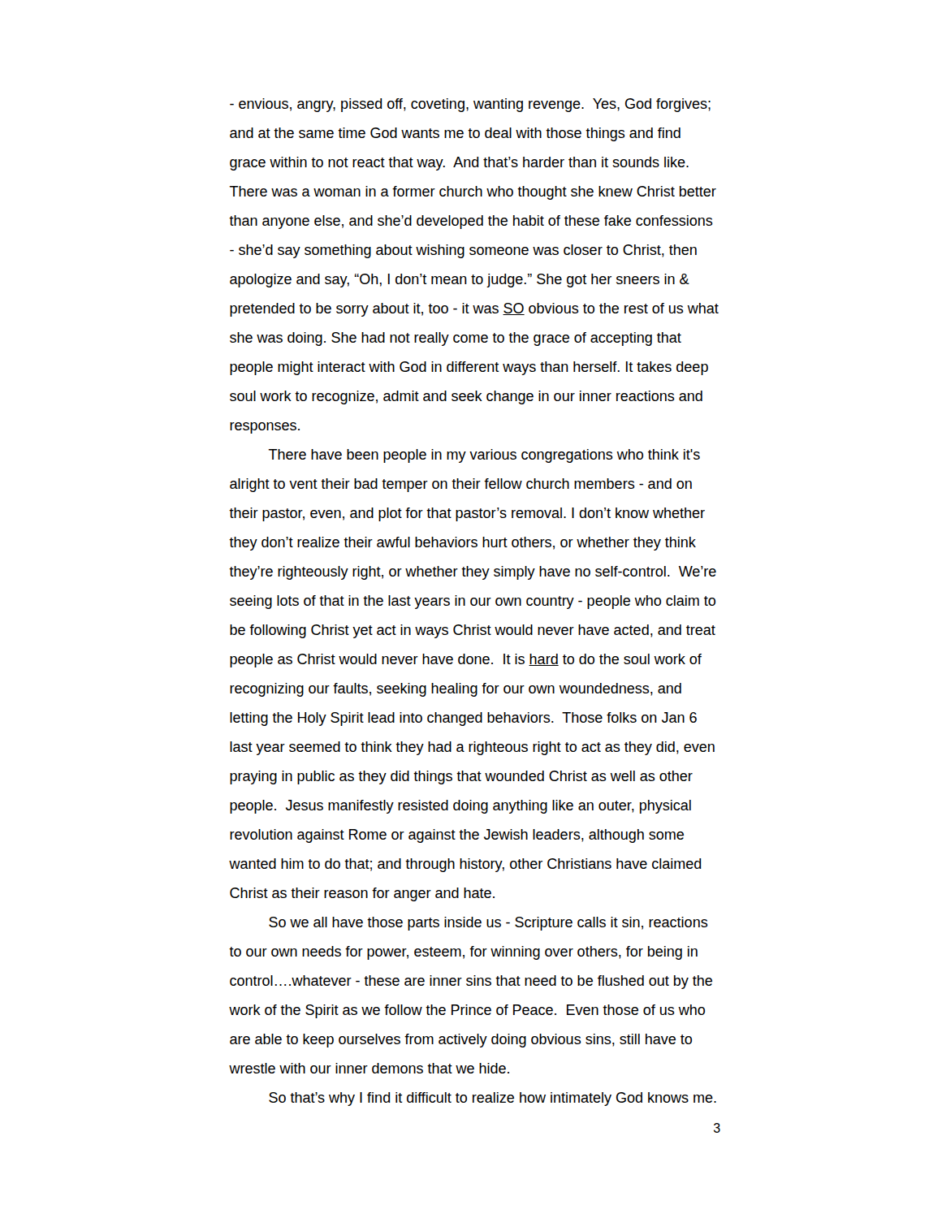- envious, angry, pissed off, coveting, wanting revenge. Yes, God forgives; and at the same time God wants me to deal with those things and find grace within to not react that way. And that’s harder than it sounds like. There was a woman in a former church who thought she knew Christ better than anyone else, and she’d developed the habit of these fake confessions - she’d say something about wishing someone was closer to Christ, then apologize and say, “Oh, I don’t mean to judge.” She got her sneers in & pretended to be sorry about it, too - it was SO obvious to the rest of us what she was doing. She had not really come to the grace of accepting that people might interact with God in different ways than herself. It takes deep soul work to recognize, admit and seek change in our inner reactions and responses.
There have been people in my various congregations who think it's alright to vent their bad temper on their fellow church members - and on their pastor, even, and plot for that pastor’s removal. I don’t know whether they don’t realize their awful behaviors hurt others, or whether they think they’re righteously right, or whether they simply have no self-control. We’re seeing lots of that in the last years in our own country - people who claim to be following Christ yet act in ways Christ would never have acted, and treat people as Christ would never have done. It is hard to do the soul work of recognizing our faults, seeking healing for our own woundedness, and letting the Holy Spirit lead into changed behaviors. Those folks on Jan 6 last year seemed to think they had a righteous right to act as they did, even praying in public as they did things that wounded Christ as well as other people. Jesus manifestly resisted doing anything like an outer, physical revolution against Rome or against the Jewish leaders, although some wanted him to do that; and through history, other Christians have claimed Christ as their reason for anger and hate.
So we all have those parts inside us - Scripture calls it sin, reactions to our own needs for power, esteem, for winning over others, for being in control….whatever - these are inner sins that need to be flushed out by the work of the Spirit as we follow the Prince of Peace. Even those of us who are able to keep ourselves from actively doing obvious sins, still have to wrestle with our inner demons that we hide.
So that’s why I find it difficult to realize how intimately God knows me.
3